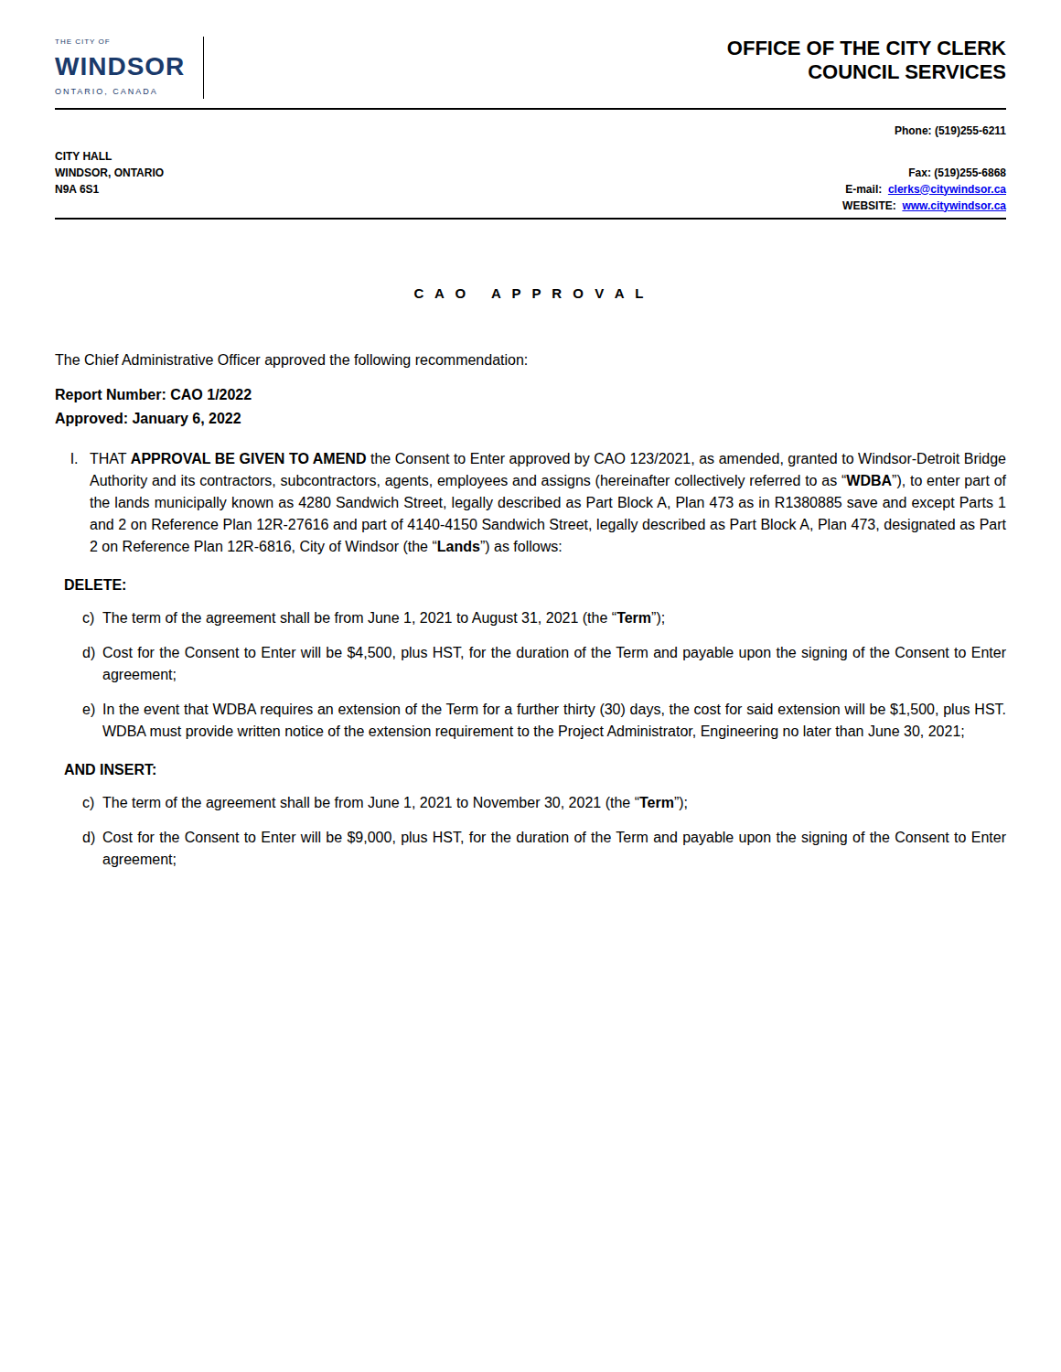THE CITY OF
WINDSOR
ONTARIO, CANADA
OFFICE OF THE CITY CLERK
COUNCIL SERVICES
Phone: (519)255-6211
CITY HALL
WINDSOR, ONTARIO
N9A 6S1
Fax: (519)255-6868
E-mail: clerks@citywindsor.ca
WEBSITE: www.citywindsor.ca
C A O A P P R O V A L
The Chief Administrative Officer approved the following recommendation:
Report Number: CAO 1/2022
Approved: January 6, 2022
THAT APPROVAL BE GIVEN TO AMEND the Consent to Enter approved by CAO 123/2021, as amended, granted to Windsor-Detroit Bridge Authority and its contractors, subcontractors, agents, employees and assigns (hereinafter collectively referred to as “WDBA”), to enter part of the lands municipally known as 4280 Sandwich Street, legally described as Part Block A, Plan 473 as in R1380885 save and except Parts 1 and 2 on Reference Plan 12R-27616 and part of 4140-4150 Sandwich Street, legally described as Part Block A, Plan 473, designated as Part 2 on Reference Plan 12R-6816, City of Windsor (the “Lands”) as follows:
DELETE:
c) The term of the agreement shall be from June 1, 2021 to August 31, 2021 (the “Term”);
d) Cost for the Consent to Enter will be $4,500, plus HST, for the duration of the Term and payable upon the signing of the Consent to Enter agreement;
e) In the event that WDBA requires an extension of the Term for a further thirty (30) days, the cost for said extension will be $1,500, plus HST. WDBA must provide written notice of the extension requirement to the Project Administrator, Engineering no later than June 30, 2021;
AND INSERT:
c) The term of the agreement shall be from June 1, 2021 to November 30, 2021 (the “Term”);
d) Cost for the Consent to Enter will be $9,000, plus HST, for the duration of the Term and payable upon the signing of the Consent to Enter agreement;